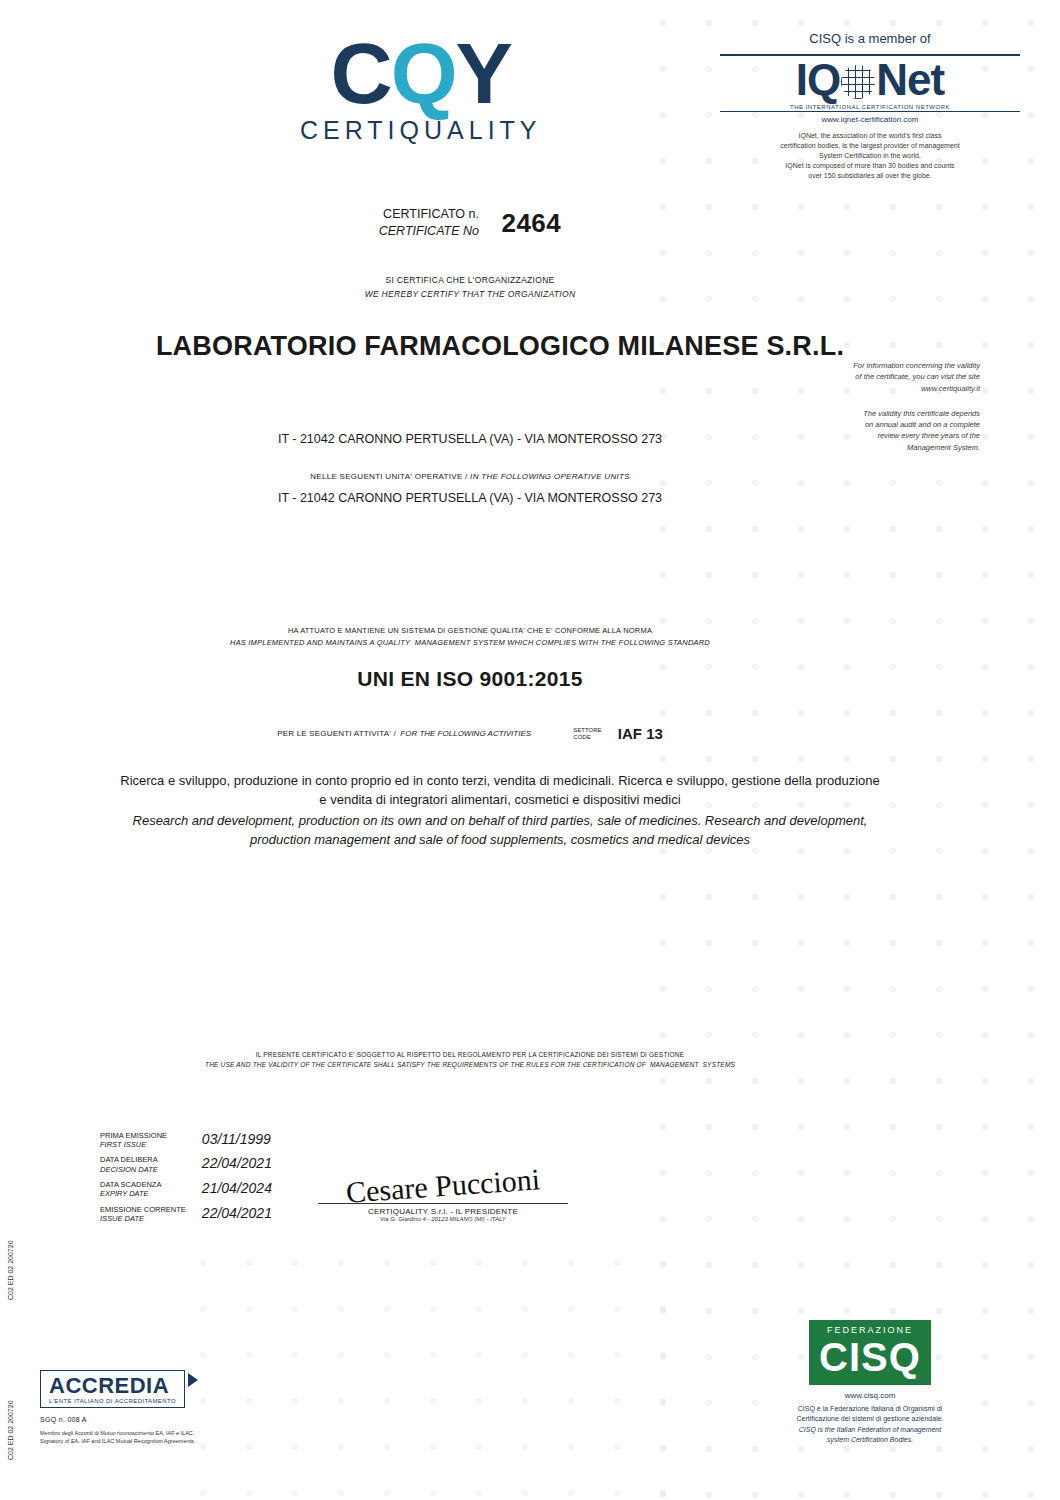CQY
CERTIQUALITY
CISQ is a member of
IQ Net
THE INTERNATIONAL CERTIFICATION NETWORK
www.iqnet-certification.com
IQNet, the association of the world's first class
certification bodies, is the largest provider of management
System Certification in the world.
IQNet is composed of more than 30 bodies and counts
over 150 subsidiaries all over the globe.
CERTIFICATO n.
CERTIFICATE No
2464
SI CERTIFICA CHE L'ORGANIZZAZIONE
WE HEREBY CERTIFY THAT THE ORGANIZATION
LABORATORIO FARMACOLOGICO MILANESE S.R.L.
For information concerning the validity
of the certificate, you can visit the site
www.certiquality.it
The validity this certificate depends
on annual audit and on a complete
review every three years of the
Management System.
IT - 21042 CARONNO PERTUSELLA (VA) - VIA MONTEROSSO 273
NELLE SEGUENTI UNITA' OPERATIVE / IN THE FOLLOWING OPERATIVE UNITS
IT - 21042 CARONNO PERTUSELLA (VA) - VIA MONTEROSSO 273
HA ATTUATO E MANTIENE UN SISTEMA DI GESTIONE QUALITA' CHE E' CONFORME ALLA NORMA
HAS IMPLEMENTED AND MAINTAINS A QUALITY MANAGEMENT SYSTEM WHICH COMPLIES WITH THE FOLLOWING STANDARD
UNI EN ISO 9001:2015
PER LE SEGUENTI ATTIVITA' / FOR THE FOLLOWING ACTIVITIES SETTORE
CODE IAF 13
Ricerca e sviluppo, produzione in conto proprio ed in conto terzi, vendita di medicinali. Ricerca e sviluppo, gestione della produzione e vendita di integratori alimentari, cosmetici e dispositivi medici Research and development, production on its own and on behalf of third parties, sale of medicines. Research and development, production management and sale of food supplements, cosmetics and medical devices
IL PRESENTE CERTIFICATO E' SOGGETTO AL RISPETTO DEL REGOLAMENTO PER LA CERTIFICAZIONE DEI SISTEMI DI GESTIONE
THE USE AND THE VALIDITY OF THE CERTIFICATE SHALL SATISFY THE REQUIREMENTS OF THE RULES FOR THE CERTIFICATION OF MANAGEMENT SYSTEMS
| PRIMA EMISSIONE FIRST ISSUE | 03/11/1999 |
| DATA DELIBERA DECISION DATE | 22/04/2021 |
| DATA SCADENZA EXPIRY DATE | 21/04/2024 |
| EMISSIONE CORRENTE ISSUE DATE | 22/04/2021 |
Cesare Puccioni
CERTIQUALITY S.r.l. - IL PRESIDENTE
Via G. Giardino 4 - 20123 MILANO (MI) - ITALY
ACCREDIA
L'ENTE ITALIANO DI ACCREDITAMENTO
SGQ n. 008 A
Membro degli Accordi di Mutuo riconoscimento EA, IAF e ILAC.
Signatory of EA, IAF and ILAC Mutual Recognition Agreements.
FEDERAZIONE
CISQ
www.cisq.com
CISQ è la Federazione Italiana di Organismi di
Certificazione dei sistemi di gestione aziendale.
CISQ is the Italian Federation of management
system Certification Bodies.
C02 ED 02 200720
C02 ED 02 200720